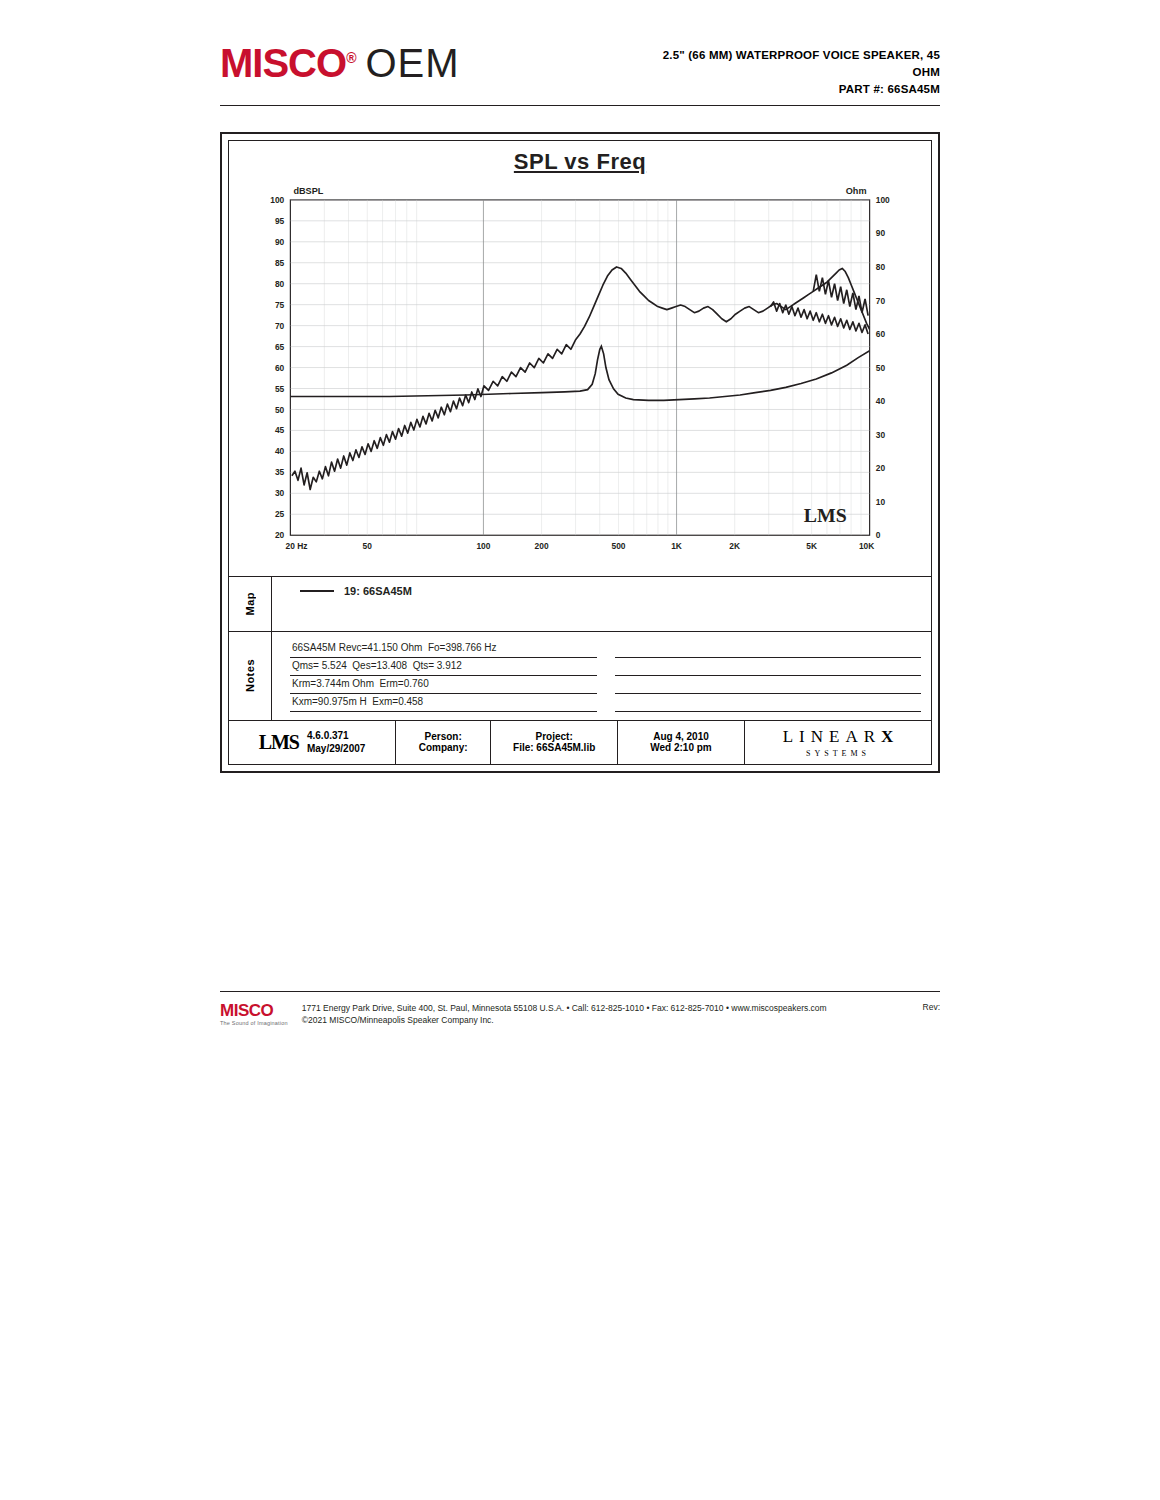MISCO® OEM
2.5" (66 MM) WATERPROOF VOICE SPEAKER, 45
OHM
PART #: 66SA45M
SPL vs Freq
dBSPL Ohm 100 95 90 85 80 75 70 65 60 55 50 45 40 35 30 25 20 100 90 80 70 60 50 40 30 20 10 0 20 Hz 50 100 200 500 1K 2K 5K 10K LMS
Map
19: 66SA45M
Notes
66SA45M Revc=41.150 Ohm Fo=398.766 Hz
Qms= 5.524 Qes=13.408 Qts= 3.912
Krm=3.744m Ohm Erm=0.760
Kxm=90.975m H Exm=0.458
LMS 4.6.0.371
May/29/2007
Person:
Company:
Project:
File: 66SA45M.lib
Aug 4, 2010
Wed 2:10 pm
LINEARX
SYSTEMS
MISCO The Sound of Imagination
1771 Energy Park Drive, Suite 400, St. Paul, Minnesota 55108 U.S.A. • Call: 612-825-1010 • Fax: 612-825-7010 • www.miscospeakers.com
©2021 MISCO/Minneapolis Speaker Company Inc.
Rev: